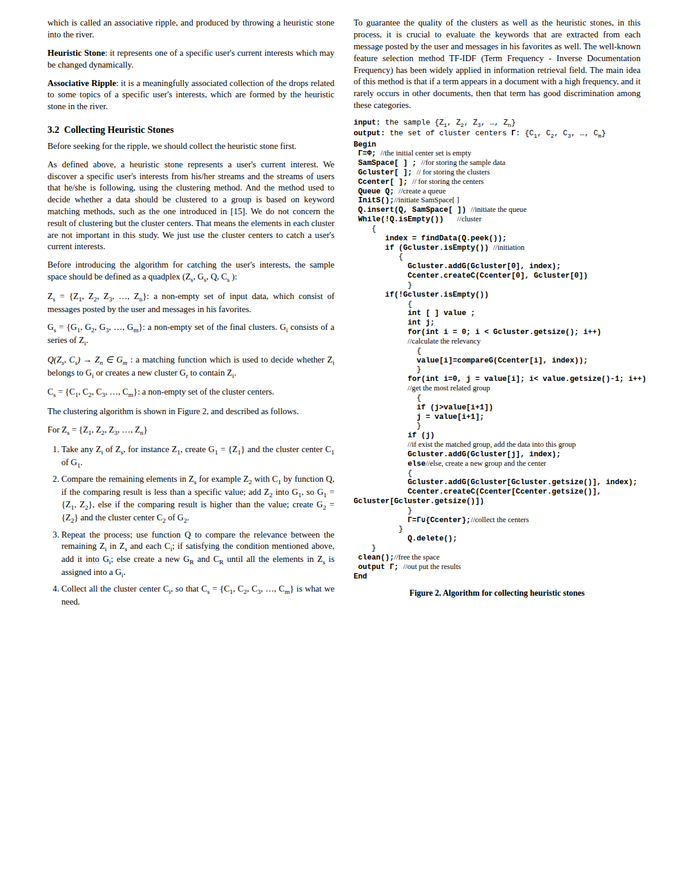which is called an associative ripple, and produced by throwing a heuristic stone into the river.
Heuristic Stone: it represents one of a specific user's current interests which may be changed dynamically.
Associative Ripple: it is a meaningfully associated collection of the drops related to some topics of a specific user's interests, which are formed by the heuristic stone in the river.
3.2 Collecting Heuristic Stones
Before seeking for the ripple, we should collect the heuristic stone first.
As defined above, a heuristic stone represents a user's current interest. We discover a specific user's interests from his/her streams and the streams of users that he/she is following, using the clustering method. And the method used to decide whether a data should be clustered to a group is based on keyword matching methods, such as the one introduced in [15]. We do not concern the result of clustering but the cluster centers. That means the elements in each cluster are not important in this study. We just use the cluster centers to catch a user's current interests.
Before introducing the algorithm for catching the user's interests, the sample space should be defined as a quadplex (Zs, Gs, Q, Cs ):
Zs = {Z1, Z2, Z3, …, Zn}: a non-empty set of input data, which consist of messages posted by the user and messages in his favorites.
Gs = {G1, G2, G3, …, Gm}: a non-empty set of the final clusters. Gi consists of a series of Zi.
Q(Zs, Cs) → Zn ∈ Gm : a matching function which is used to decide whether Zi belongs to Gi or creates a new cluster Gr to contain Zi.
Cs = {C1, C2, C3, …, Cm}: a non-empty set of the cluster centers.
The clustering algorithm is shown in Figure 2, and described as follows.
For Zs = {Z1, Z2, Z3, …, Zn}
Take any Zi of Zs, for instance Z1, create G1 = {Z1} and the cluster center C1 of G1.
Compare the remaining elements in Zs for example Z2 with C1 by function Q, if the comparing result is less than a specific value; add Z2 into G1, so G1 = {Z1, Z2}, else if the comparing result is higher than the value; create G2 = {Z2} and the cluster center C2 of G2.
Repeat the process; use function Q to compare the relevance between the remaining Zi in Zs and each Ci; if satisfying the condition mentioned above, add it into Gi; else create a new GR and CR until all the elements in Zs is assigned into a Gi.
Collect all the cluster center Ci, so that Cs = {C1, C2, C3, …, Cm} is what we need.
To guarantee the quality of the clusters as well as the heuristic stones, in this process, it is crucial to evaluate the keywords that are extracted from each message posted by the user and messages in his favorites as well. The well-known feature selection method TF-IDF (Term Frequency - Inverse Documentation Frequency) has been widely applied in information retrieval field. The main idea of this method is that if a term appears in a document with a high frequency, and it rarely occurs in other documents, then that term has good discrimination among these categories.
input: the sample {Z1, Z2, Z3, …, Zn} output: the set of cluster centers Γ: {C1, C2, C3, …, Cm} Begin Γ=Φ; //the initial center set is empty SamSpace[ ] ; //for storing the sample data Gcluster[ ]; // for storing the clusters Ccenter[ ]; // for storing the centers Queue Q; //create a queue InitS();//initiate SamSpace[ ] Q.insert(Q, SamSpace[ ]) //initiate the queue While(!Q.isEmpty()) //cluster { index = findData(Q.peek()); if (Gcluster.isEmpty()) //initiation { Gcluster.addG(Gcluster[0], index); Ccenter.createC(Ccenter[0], Gcluster[0]) } if(!Gcluster.isEmpty()) { int [ ] value ; int j; for(int i = 0; i < Gcluster.getsize(); i++) //calculate the relevancy { value[i]=compareG(Ccenter[i], index)); } for(int i=0, j = value[i]; i< value.getsize()-1; i++) //get the most related group { if (j>value[i+1]) j = value[i+1]; } if (j) //if exist the matched group, add the data into this group Gcluster.addG(Gcluster[j], index); else//else, create a new group and the center { Gcluster.addG(Gcluster[Gcluster.getsize()], index); Ccenter.createC(Ccenter[Ccenter.getsize()], Gcluster[Gcluster.getsize()]) } Γ=Γ∪{Ccenter};//collect the centers } Q.delete(); } clean();//free the space output Γ; //out put the results End
Figure 2. Algorithm for collecting heuristic stones